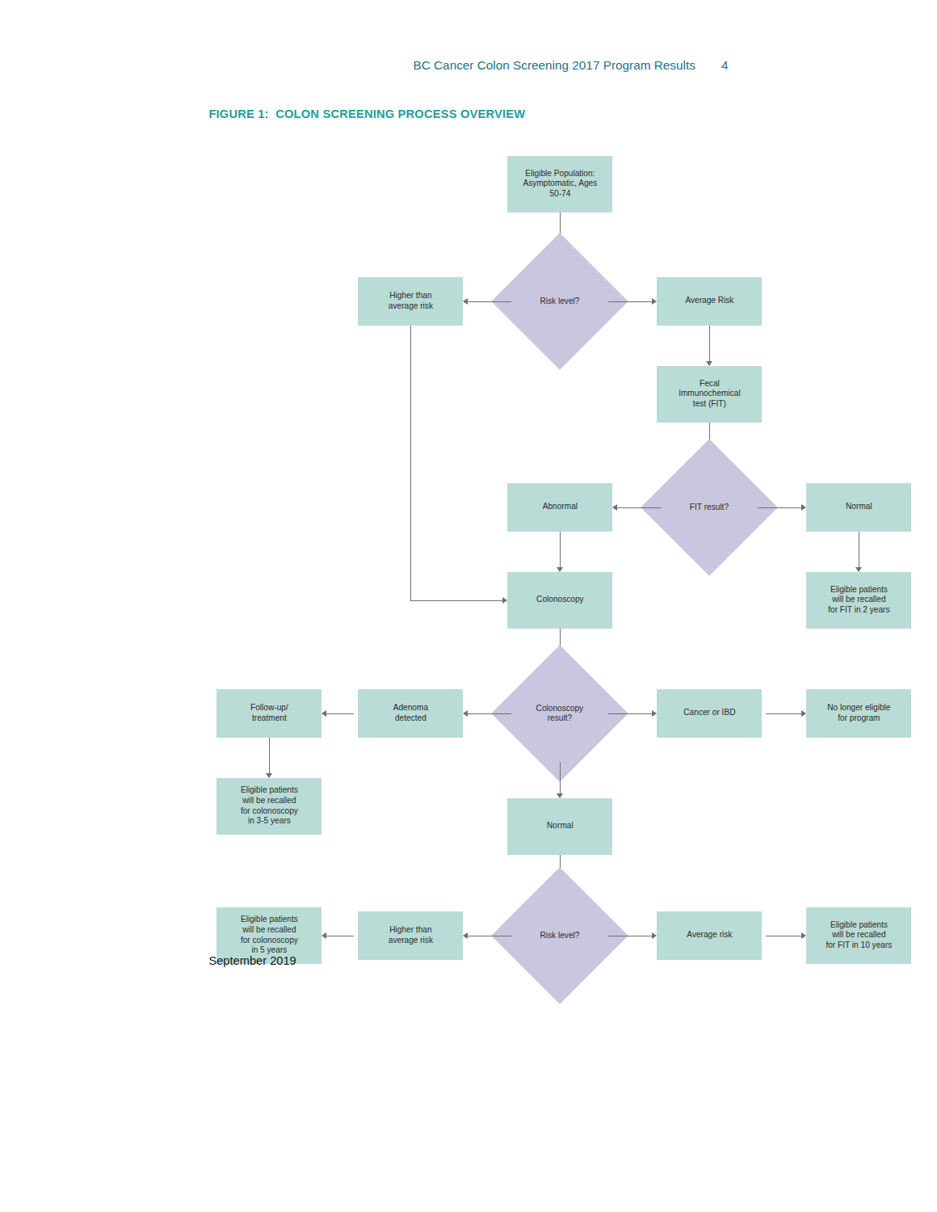BC Cancer Colon Screening 2017 Program Results 4
FIGURE 1: COLON SCREENING PROCESS OVERVIEW
Eligible Population:
Asymptomatic, Ages
50-74
Risk level?
Higher than
average risk
Average Risk
Fecal
Immunochemical
test (FIT)
FIT result?
Abnormal
Normal
Colonoscopy
Eligible patients
will be recalled
for FIT in 2 years
Colonoscopy
result?
Adenoma
detected
Follow-up/
treatment
Eligible patients
will be recalled
for colonoscopy
in 3-5 years
Cancer or IBD
No longer eligible
for program
Normal
Risk level?
Higher than
average risk
Eligible patients
will be recalled
for colonoscopy
in 5 years
Average risk
Eligible patients
will be recalled
for FIT in 10 years
September 2019